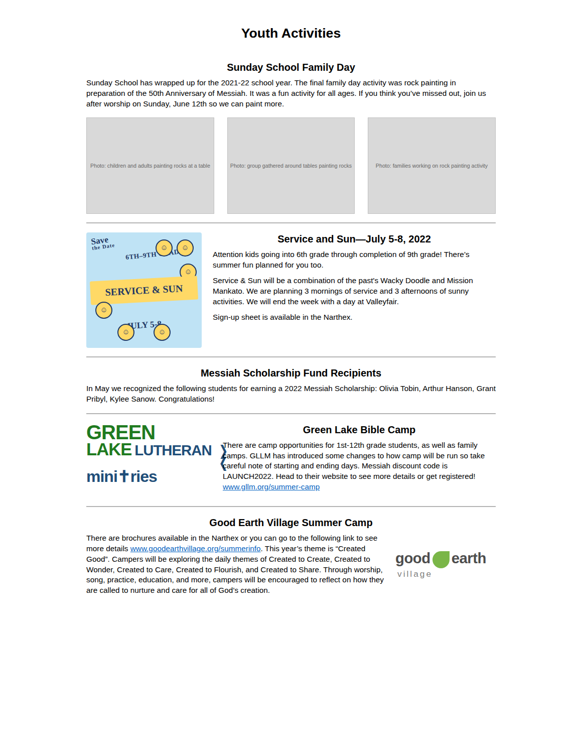Youth Activities
Sunday School Family Day
Sunday School has wrapped up for the 2021-22 school year. The final family day activity was rock painting in preparation of the 50th Anniversary of Messiah. It was a fun activity for all ages. If you think you’ve missed out, join us after worship on Sunday, June 12th so we can paint more.
Photo: children and adults painting rocks at a table
Photo: group gathered around tables painting rocks
Photo: families working on rock painting activity
Savethe Date
6TH–9TH GRADERS
☺
☺
☺
SERVICE & SUN
JULY 5-8
☺
☺
☺
Service and Sun—July 5-8, 2022
Attention kids going into 6th grade through completion of 9th grade! There’s summer fun planned for you too.
Service & Sun will be a combination of the past's Wacky Doodle and Mission Mankato. We are planning 3 mornings of service and 3 afternoons of sunny activities. We will end the week with a day at Valleyfair.
Sign-up sheet is available in the Narthex.
Messiah Scholarship Fund Recipients
In May we recognized the following students for earning a 2022 Messiah Scholarship: Olivia Tobin, Arthur Hanson, Grant Pribyl, Kylee Sanow. Congratulations!
GREEN
LAKE LUTHERAN❭❬
mini✝ries
Green Lake Bible Camp
There are camp opportunities for 1st-12th grade students, as well as family camps. GLLM has introduced some changes to how camp will be run so take careful note of starting and ending days. Messiah discount code is LAUNCH2022. Head to their website to see more details or get registered!
www.gllm.org/summer-camp
Good Earth Village Summer Camp
There are brochures available in the Narthex or you can go to the following link to see more details www.goodearthvillage.org/summerinfo. This year’s theme is “Created Good”. Campers will be exploring the daily themes of Created to Create, Created to Wonder, Created to Care, Created to Flourish, and Created to Share. Through worship, song, practice, education, and more, campers will be encouraged to reflect on how they are called to nurture and care for all of God’s creation.
good earth
village